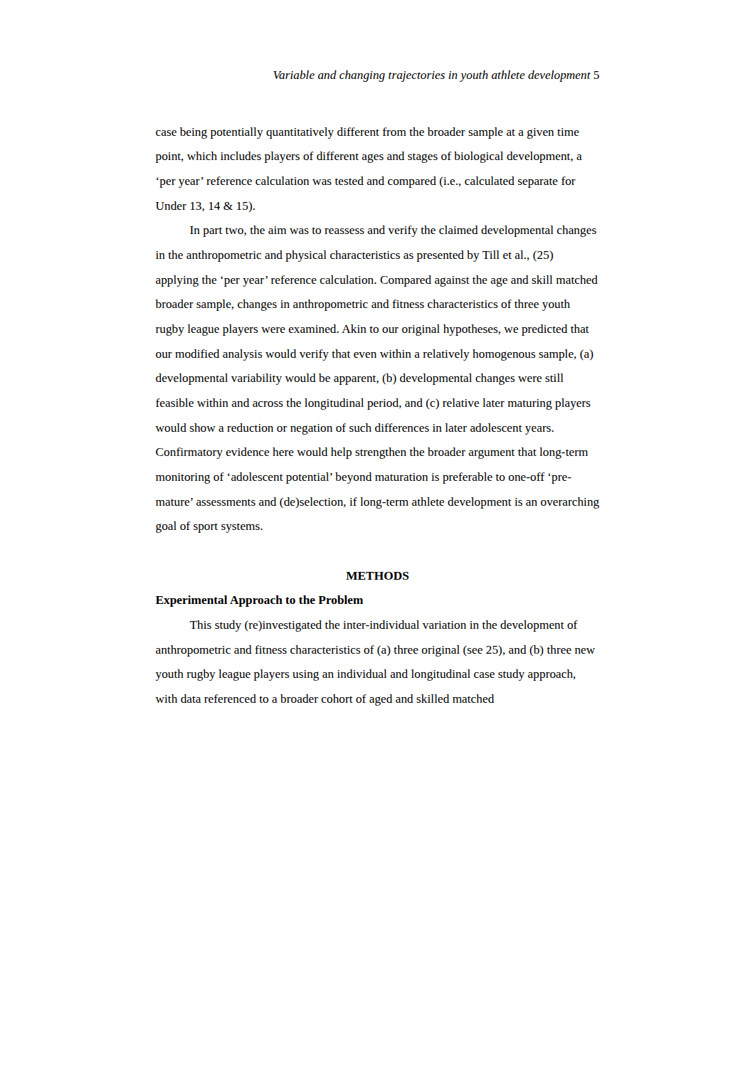Variable and changing trajectories in youth athlete development 5
case being potentially quantitatively different from the broader sample at a given time point, which includes players of different ages and stages of biological development, a ‘per year’ reference calculation was tested and compared (i.e., calculated separate for Under 13, 14 & 15).
In part two, the aim was to reassess and verify the claimed developmental changes in the anthropometric and physical characteristics as presented by Till et al., (25) applying the ‘per year’ reference calculation. Compared against the age and skill matched broader sample, changes in anthropometric and fitness characteristics of three youth rugby league players were examined. Akin to our original hypotheses, we predicted that our modified analysis would verify that even within a relatively homogenous sample, (a) developmental variability would be apparent, (b) developmental changes were still feasible within and across the longitudinal period, and (c) relative later maturing players would show a reduction or negation of such differences in later adolescent years. Confirmatory evidence here would help strengthen the broader argument that long-term monitoring of ‘adolescent potential’ beyond maturation is preferable to one-off ‘pre-mature’ assessments and (de)selection, if long-term athlete development is an overarching goal of sport systems.
METHODS
Experimental Approach to the Problem
This study (re)investigated the inter-individual variation in the development of anthropometric and fitness characteristics of (a) three original (see 25), and (b) three new youth rugby league players using an individual and longitudinal case study approach, with data referenced to a broader cohort of aged and skilled matched